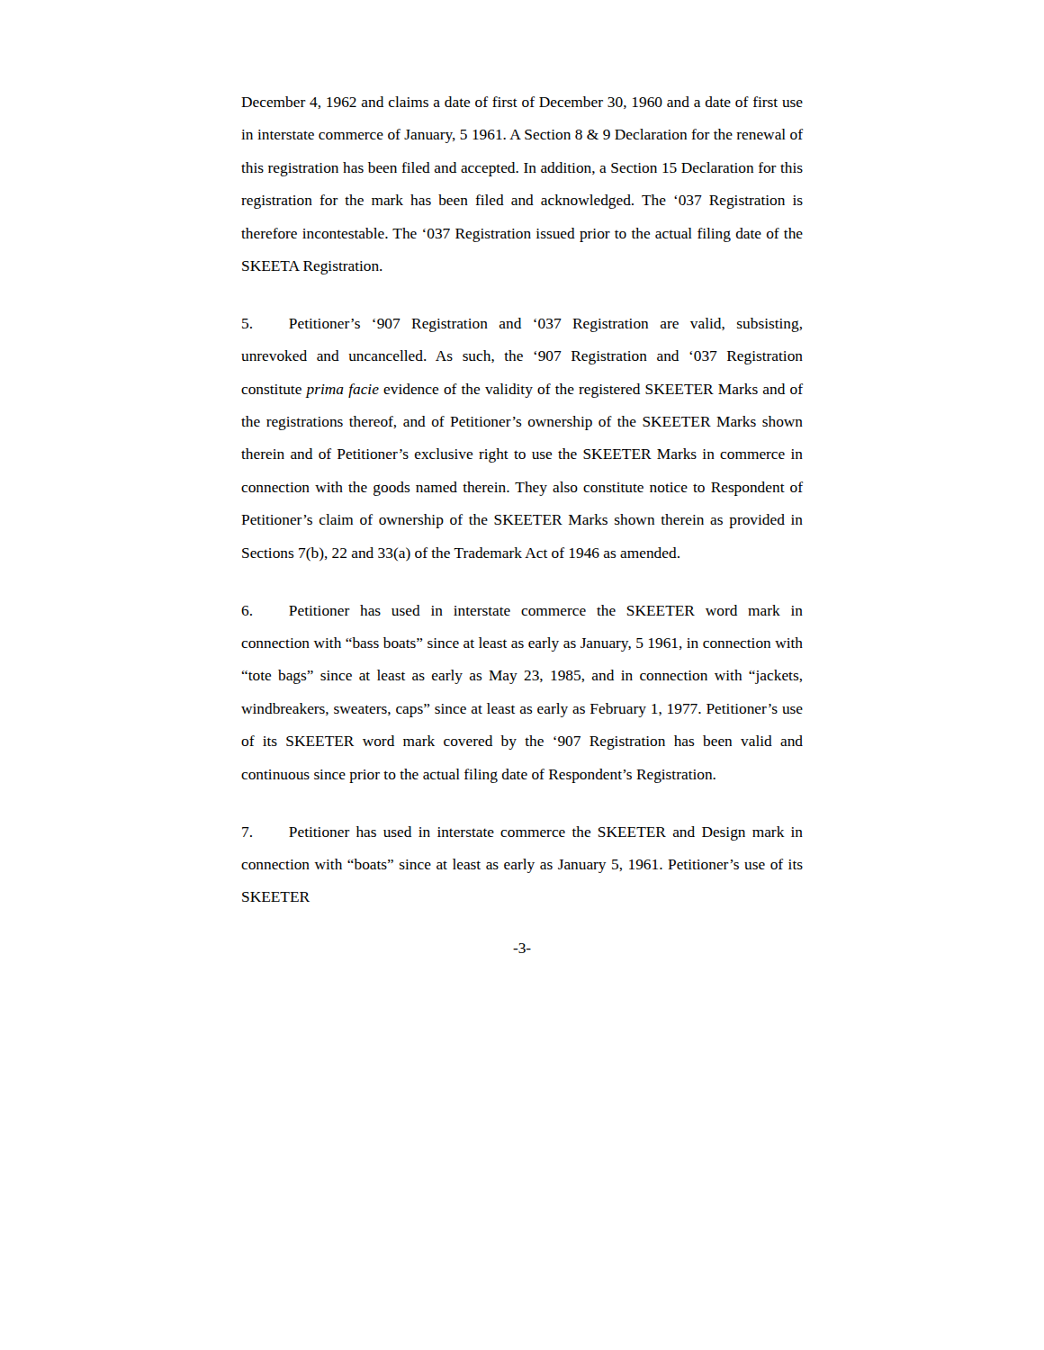December 4, 1962 and claims a date of first of December 30, 1960 and a date of first use in interstate commerce of January, 5 1961. A Section 8 & 9 Declaration for the renewal of this registration has been filed and accepted. In addition, a Section 15 Declaration for this registration for the mark has been filed and acknowledged. The ‘037 Registration is therefore incontestable. The ‘037 Registration issued prior to the actual filing date of the SKEETA Registration.
5. Petitioner’s ‘907 Registration and ‘037 Registration are valid, subsisting, unrevoked and uncancelled. As such, the ‘907 Registration and ‘037 Registration constitute prima facie evidence of the validity of the registered SKEETER Marks and of the registrations thereof, and of Petitioner’s ownership of the SKEETER Marks shown therein and of Petitioner’s exclusive right to use the SKEETER Marks in commerce in connection with the goods named therein. They also constitute notice to Respondent of Petitioner’s claim of ownership of the SKEETER Marks shown therein as provided in Sections 7(b), 22 and 33(a) of the Trademark Act of 1946 as amended.
6. Petitioner has used in interstate commerce the SKEETER word mark in connection with “bass boats” since at least as early as January, 5 1961, in connection with “tote bags” since at least as early as May 23, 1985, and in connection with “jackets, windbreakers, sweaters, caps” since at least as early as February 1, 1977. Petitioner’s use of its SKEETER word mark covered by the ‘907 Registration has been valid and continuous since prior to the actual filing date of Respondent’s Registration.
7. Petitioner has used in interstate commerce the SKEETER and Design mark in connection with “boats” since at least as early as January 5, 1961. Petitioner’s use of its SKEETER
-3-